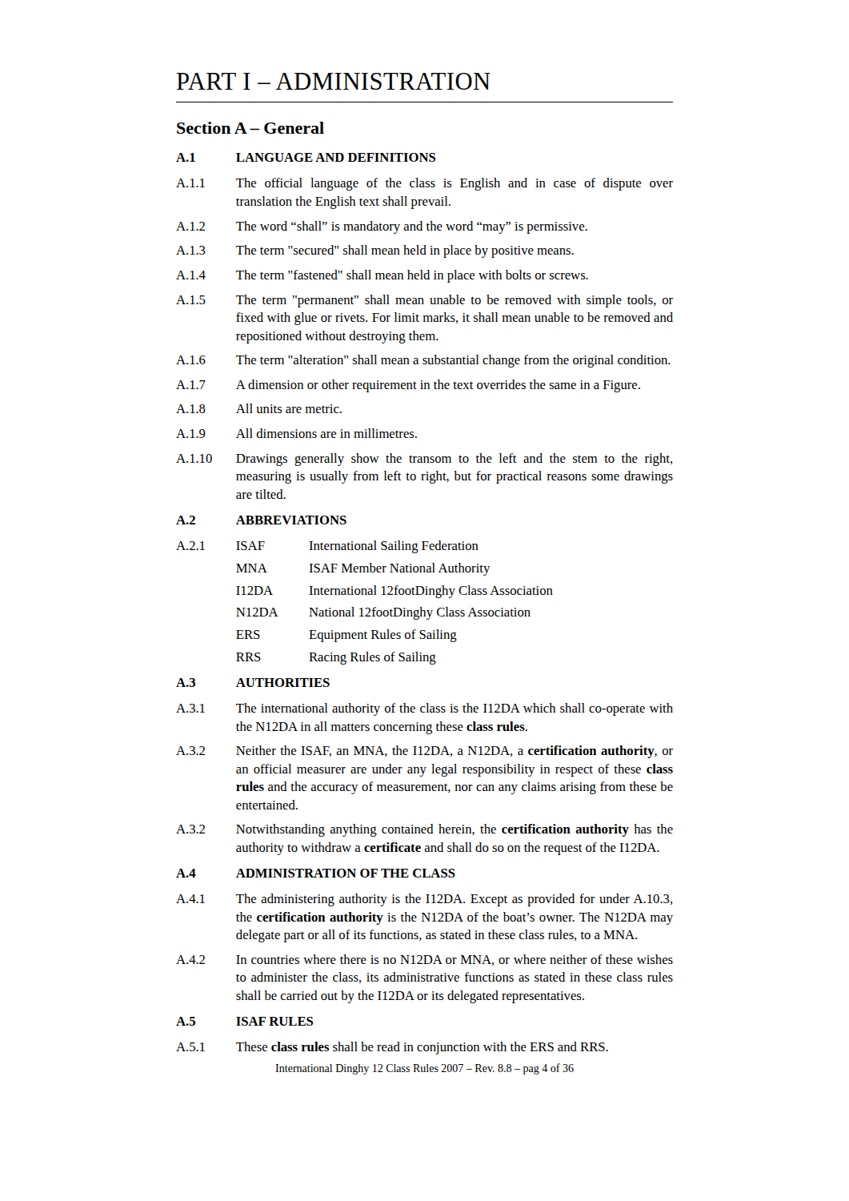PART I – ADMINISTRATION
Section A – General
A.1
LANGUAGE AND DEFINITIONS
A.1.1
The official language of the class is English and in case of dispute over translation the English text shall prevail.
A.1.2
The word “shall” is mandatory and the word “may” is permissive.
A.1.3
The term "secured" shall mean held in place by positive means.
A.1.4
The term "fastened" shall mean held in place with bolts or screws.
A.1.5
The term "permanent" shall mean unable to be removed with simple tools, or fixed with glue or rivets. For limit marks, it shall mean unable to be removed and repositioned without destroying them.
A.1.6
The term "alteration" shall mean a substantial change from the original condition.
A.1.7
A dimension or other requirement in the text overrides the same in a Figure.
A.1.8
All units are metric.
A.1.9
All dimensions are in millimetres.
A.1.10
Drawings generally show the transom to the left and the stem to the right, measuring is usually from left to right, but for practical reasons some drawings are tilted.
A.2
ABBREVIATIONS
A.2.1
ISAF
International Sailing Federation
MNA
ISAF Member National Authority
I12DA
International 12footDinghy Class Association
N12DA
National 12footDinghy Class Association
ERS
Equipment Rules of Sailing
RRS
Racing Rules of Sailing
A.3
AUTHORITIES
A.3.1
The international authority of the class is the I12DA which shall co-operate with the N12DA in all matters concerning these class rules.
A.3.2
Neither the ISAF, an MNA, the I12DA, a N12DA, a certification authority, or an official measurer are under any legal responsibility in respect of these class rules and the accuracy of measurement, nor can any claims arising from these be entertained.
A.3.2
Notwithstanding anything contained herein, the certification authority has the authority to withdraw a certificate and shall do so on the request of the I12DA.
A.4
ADMINISTRATION OF THE CLASS
A.4.1
The administering authority is the I12DA. Except as provided for under A.10.3, the certification authority is the N12DA of the boat’s owner. The N12DA may delegate part or all of its functions, as stated in these class rules, to a MNA.
A.4.2
In countries where there is no N12DA or MNA, or where neither of these wishes to administer the class, its administrative functions as stated in these class rules shall be carried out by the I12DA or its delegated representatives.
A.5
ISAF RULES
A.5.1
These class rules shall be read in conjunction with the ERS and RRS.
International Dinghy 12 Class Rules 2007 – Rev. 8.8 – pag 4 of 36